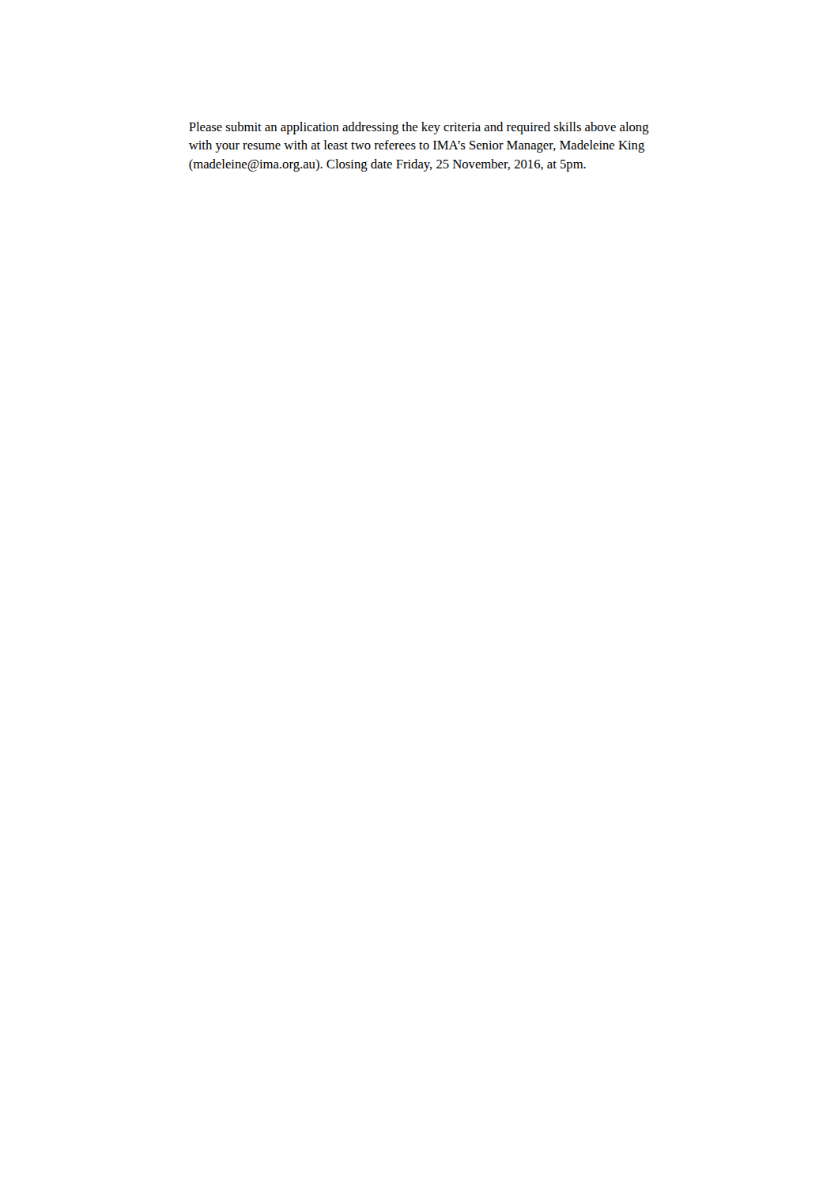Please submit an application addressing the key criteria and required skills above along with your resume with at least two referees to IMA’s Senior Manager, Madeleine King (madeleine@ima.org.au). Closing date Friday, 25 November, 2016, at 5pm.